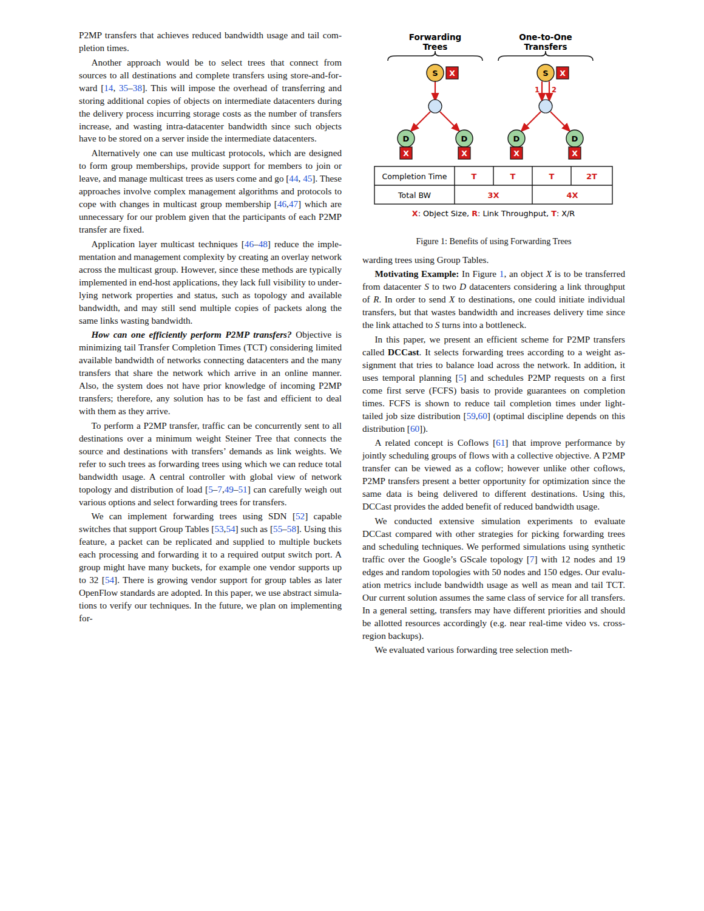P2MP transfers that achieves reduced bandwidth usage and tail completion times.
Another approach would be to select trees that connect from sources to all destinations and complete transfers using store-and-forward [14, 35–38]. This will impose the overhead of transferring and storing additional copies of objects on intermediate datacenters during the delivery process incurring storage costs as the number of transfers increase, and wasting intra-datacenter bandwidth since such objects have to be stored on a server inside the intermediate datacenters.
Alternatively one can use multicast protocols, which are designed to form group memberships, provide support for members to join or leave, and manage multicast trees as users come and go [44, 45]. These approaches involve complex management algorithms and protocols to cope with changes in multicast group membership [46,47] which are unnecessary for our problem given that the participants of each P2MP transfer are fixed.
Application layer multicast techniques [46–48] reduce the implementation and management complexity by creating an overlay network across the multicast group. However, since these methods are typically implemented in end-host applications, they lack full visibility to underlying network properties and status, such as topology and available bandwidth, and may still send multiple copies of packets along the same links wasting bandwidth.
How can one efficiently perform P2MP transfers? Objective is minimizing tail Transfer Completion Times (TCT) considering limited available bandwidth of networks connecting datacenters and the many transfers that share the network which arrive in an online manner. Also, the system does not have prior knowledge of incoming P2MP transfers; therefore, any solution has to be fast and efficient to deal with them as they arrive.
To perform a P2MP transfer, traffic can be concurrently sent to all destinations over a minimum weight Steiner Tree that connects the source and destinations with transfers’ demands as link weights. We refer to such trees as forwarding trees using which we can reduce total bandwidth usage. A central controller with global view of network topology and distribution of load [5–7,49–51] can carefully weigh out various options and select forwarding trees for transfers.
We can implement forwarding trees using SDN [52] capable switches that support Group Tables [53,54] such as [55–58]. Using this feature, a packet can be replicated and supplied to multiple buckets each processing and forwarding it to a required output switch port. A group might have many buckets, for example one vendor supports up to 32 [54]. There is growing vendor support for group tables as later OpenFlow standards are adopted. In this paper, we use abstract simulations to verify our techniques. In the future, we plan on implementing for-
Forwarding Trees One-to-One Transfers S X D X D X 1 2 S X D X D X Completion Time T T T 2T Total BW 3X 4X X: Object Size, R: Link Throughput, T: X/R
Figure 1: Benefits of using Forwarding Trees
warding trees using Group Tables.
Motivating Example: In Figure 1, an object X is to be transferred from datacenter S to two D datacenters considering a link throughput of R. In order to send X to destinations, one could initiate individual transfers, but that wastes bandwidth and increases delivery time since the link attached to S turns into a bottleneck.
In this paper, we present an efficient scheme for P2MP transfers called DCCast. It selects forwarding trees according to a weight assignment that tries to balance load across the network. In addition, it uses temporal planning [5] and schedules P2MP requests on a first come first serve (FCFS) basis to provide guarantees on completion times. FCFS is shown to reduce tail completion times under light-tailed job size distribution [59,60] (optimal discipline depends on this distribution [60]).
A related concept is Coflows [61] that improve performance by jointly scheduling groups of flows with a collective objective. A P2MP transfer can be viewed as a coflow; however unlike other coflows, P2MP transfers present a better opportunity for optimization since the same data is being delivered to different destinations. Using this, DCCast provides the added benefit of reduced bandwidth usage.
We conducted extensive simulation experiments to evaluate DCCast compared with other strategies for picking forwarding trees and scheduling techniques. We performed simulations using synthetic traffic over the Google’s GScale topology [7] with 12 nodes and 19 edges and random topologies with 50 nodes and 150 edges. Our evaluation metrics include bandwidth usage as well as mean and tail TCT. Our current solution assumes the same class of service for all transfers. In a general setting, transfers may have different priorities and should be allotted resources accordingly (e.g. near real-time video vs. cross-region backups).
We evaluated various forwarding tree selection meth-